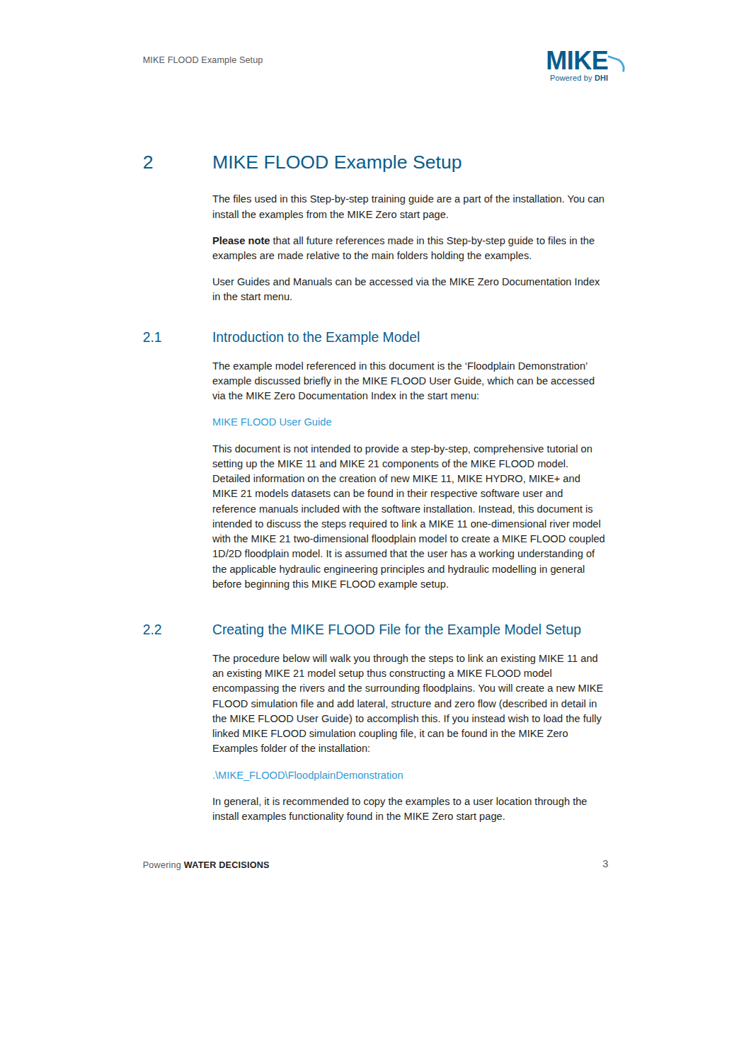MIKE FLOOD Example Setup
MIKE
Powered by DHI
2
MIKE FLOOD Example Setup
The files used in this Step-by-step training guide are a part of the installation. You can install the examples from the MIKE Zero start page.
Please note that all future references made in this Step-by-step guide to files in the examples are made relative to the main folders holding the examples.
User Guides and Manuals can be accessed via the MIKE Zero Documentation Index in the start menu.
2.1
Introduction to the Example Model
The example model referenced in this document is the ‘Floodplain Demonstration’ example discussed briefly in the MIKE FLOOD User Guide, which can be accessed via the MIKE Zero Documentation Index in the start menu:
MIKE FLOOD User Guide
This document is not intended to provide a step-by-step, comprehensive tutorial on setting up the MIKE 11 and MIKE 21 components of the MIKE FLOOD model. Detailed information on the creation of new MIKE 11, MIKE HYDRO, MIKE+ and MIKE 21 models datasets can be found in their respective software user and reference manuals included with the software installation. Instead, this document is intended to discuss the steps required to link a MIKE 11 one-dimensional river model with the MIKE 21 two-dimensional floodplain model to create a MIKE FLOOD coupled 1D/2D floodplain model. It is assumed that the user has a working understanding of the applicable hydraulic engineering principles and hydraulic modelling in general before beginning this MIKE FLOOD example setup.
2.2
Creating the MIKE FLOOD File for the Example Model Setup
The procedure below will walk you through the steps to link an existing MIKE 11 and an existing MIKE 21 model setup thus constructing a MIKE FLOOD model encompassing the rivers and the surrounding floodplains. You will create a new MIKE FLOOD simulation file and add lateral, structure and zero flow (described in detail in the MIKE FLOOD User Guide) to accomplish this. If you instead wish to load the fully linked MIKE FLOOD simulation coupling file, it can be found in the MIKE Zero Examples folder of the installation:
.\MIKE_FLOOD\FloodplainDemonstration
In general, it is recommended to copy the examples to a user location through the install examples functionality found in the MIKE Zero start page.
Powering WATER DECISIONS
3